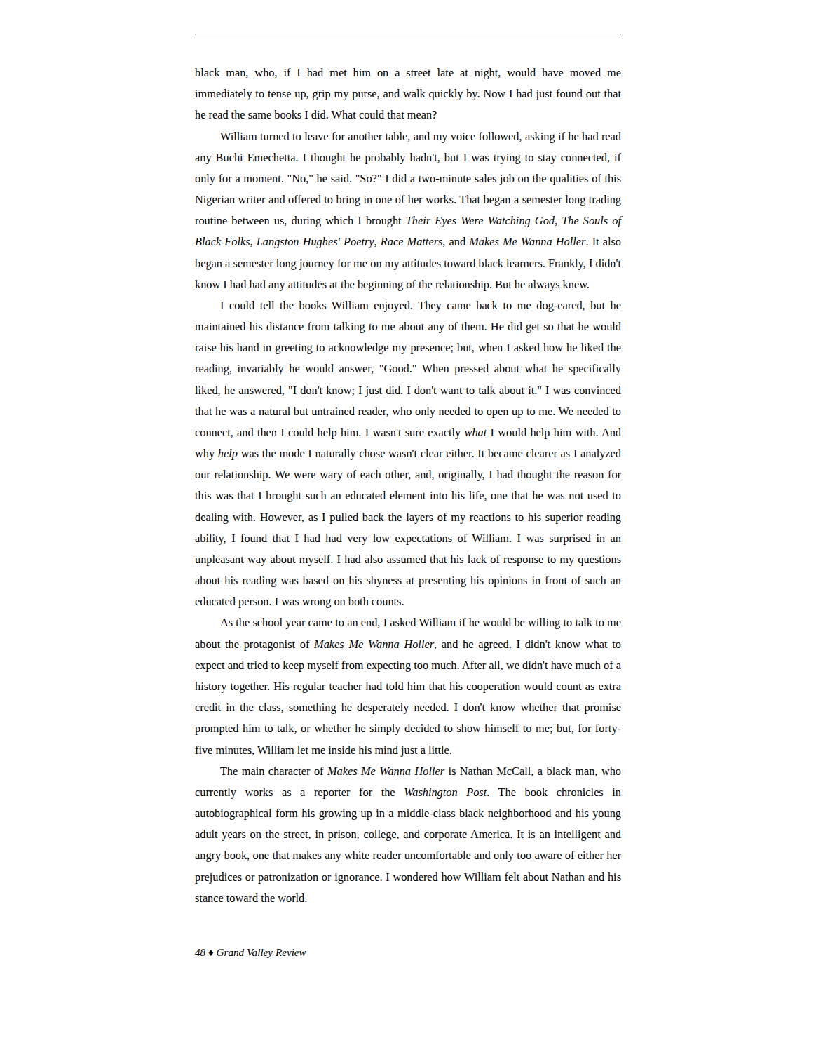black man, who, if I had met him on a street late at night, would have moved me immediately to tense up, grip my purse, and walk quickly by. Now I had just found out that he read the same books I did. What could that mean?
William turned to leave for another table, and my voice followed, asking if he had read any Buchi Emechetta. I thought he probably hadn't, but I was trying to stay connected, if only for a moment. "No," he said. "So?" I did a two-minute sales job on the qualities of this Nigerian writer and offered to bring in one of her works. That began a semester long trading routine between us, during which I brought Their Eyes Were Watching God, The Souls of Black Folks, Langston Hughes' Poetry, Race Matters, and Makes Me Wanna Holler. It also began a semester long journey for me on my attitudes toward black learners. Frankly, I didn't know I had had any attitudes at the beginning of the relationship. But he always knew.
I could tell the books William enjoyed. They came back to me dog-eared, but he maintained his distance from talking to me about any of them. He did get so that he would raise his hand in greeting to acknowledge my presence; but, when I asked how he liked the reading, invariably he would answer, "Good." When pressed about what he specifically liked, he answered, "I don't know; I just did. I don't want to talk about it." I was convinced that he was a natural but untrained reader, who only needed to open up to me. We needed to connect, and then I could help him. I wasn't sure exactly what I would help him with. And why help was the mode I naturally chose wasn't clear either. It became clearer as I analyzed our relationship. We were wary of each other, and, originally, I had thought the reason for this was that I brought such an educated element into his life, one that he was not used to dealing with. However, as I pulled back the layers of my reactions to his superior reading ability, I found that I had had very low expectations of William. I was surprised in an unpleasant way about myself. I had also assumed that his lack of response to my questions about his reading was based on his shyness at presenting his opinions in front of such an educated person. I was wrong on both counts.
As the school year came to an end, I asked William if he would be willing to talk to me about the protagonist of Makes Me Wanna Holler, and he agreed. I didn't know what to expect and tried to keep myself from expecting too much. After all, we didn't have much of a history together. His regular teacher had told him that his cooperation would count as extra credit in the class, something he desperately needed. I don't know whether that promise prompted him to talk, or whether he simply decided to show himself to me; but, for forty-five minutes, William let me inside his mind just a little.
The main character of Makes Me Wanna Holler is Nathan McCall, a black man, who currently works as a reporter for the Washington Post. The book chronicles in autobiographical form his growing up in a middle-class black neighborhood and his young adult years on the street, in prison, college, and corporate America. It is an intelligent and angry book, one that makes any white reader uncomfortable and only too aware of either her prejudices or patronization or ignorance. I wondered how William felt about Nathan and his stance toward the world.
48 ♦ Grand Valley Review